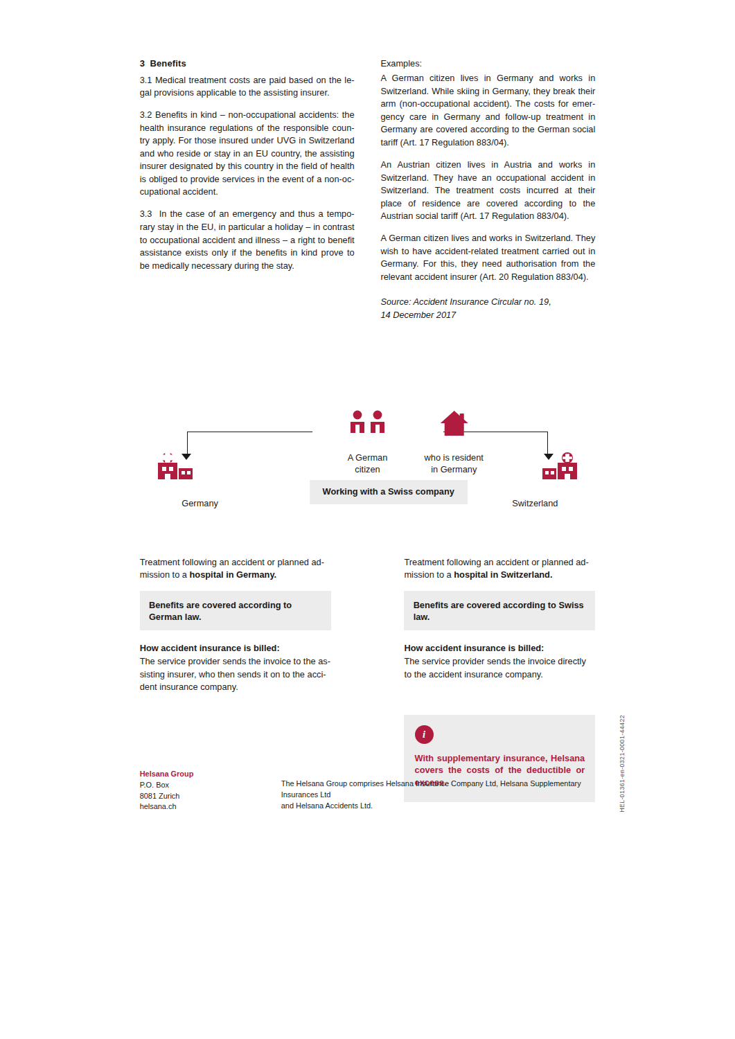3 Benefits
3.1 Medical treatment costs are paid based on the legal provisions applicable to the assisting insurer.
3.2 Benefits in kind – non-occupational accidents: the health insurance regulations of the responsible country apply. For those insured under UVG in Switzerland and who reside or stay in an EU country, the assisting insurer designated by this country in the field of health is obliged to provide services in the event of a non-occupational accident.
3.3 In the case of an emergency and thus a temporary stay in the EU, in particular a holiday – in contrast to occupational accident and illness – a right to benefit assistance exists only if the benefits in kind prove to be medically necessary during the stay.
Examples:
A German citizen lives in Germany and works in Switzerland. While skiing in Germany, they break their arm (non-occupational accident). The costs for emergency care in Germany and follow-up treatment in Germany are covered according to the German social tariff (Art. 17 Regulation 883/04).
An Austrian citizen lives in Austria and works in Switzerland. They have an occupational accident in Switzerland. The treatment costs incurred at their place of residence are covered according to the Austrian social tariff (Art. 17 Regulation 883/04).
A German citizen lives and works in Switzerland. They wish to have accident-related treatment carried out in Germany. For this, they need authorisation from the relevant accident insurer (Art. 20 Regulation 883/04).
Source: Accident Insurance Circular no. 19,
14 December 2017
A German
citizen
who is resident
in Germany
Working with a Swiss company
Germany
Switzerland
Treatment following an accident or planned admission to a hospital in Germany.
Benefits are covered according to German law.
How accident insurance is billed:
The service provider sends the invoice to the assisting insurer, who then sends it on to the accident insurance company.
Treatment following an accident or planned admission to a hospital in Switzerland.
Benefits are covered according to Swiss law.
How accident insurance is billed:
The service provider sends the invoice directly to the accident insurance company.
i
With supplementary insurance, Helsana covers the costs of the deductible or excess.
Helsana Group
P.O. Box
8081 Zurich
helsana.ch
The Helsana Group comprises Helsana Insurance Company Ltd, Helsana Supplementary Insurances Ltd
and Helsana Accidents Ltd.
HEL-01361-en-0321-0001-44422